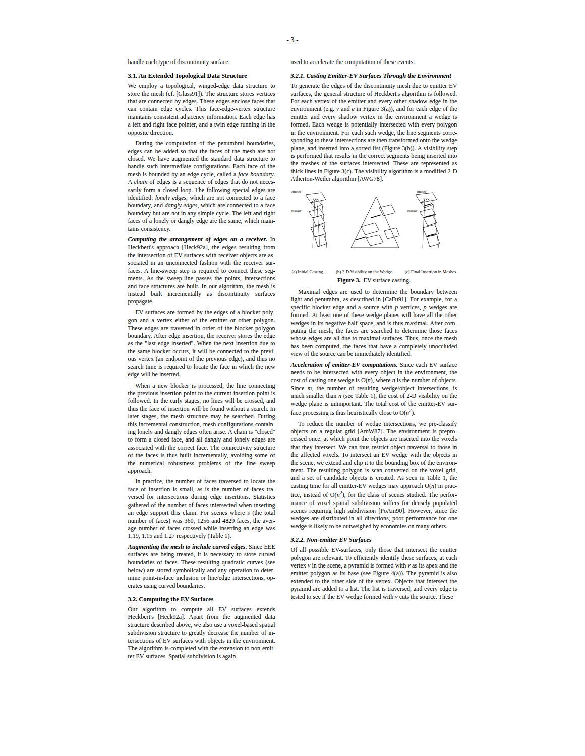- 3 -
handle each type of discontinuity surface.
3.1. An Extended Topological Data Structure
We employ a topological, winged-edge data structure to store the mesh (cf. [Glass91]). The structure stores vertices that are connected by edges. These edges enclose faces that can contain edge cycles. This face-edge-vertex structure maintains consistent adjacency information. Each edge has a left and right face pointer, and a twin edge running in the opposite direction.
During the computation of the penumbral boundaries, edges can be added so that the faces of the mesh are not closed. We have augmented the standard data structure to handle such intermediate configurations. Each face of the mesh is bounded by an edge cycle, called a face boundary. A chain of edges is a sequence of edges that do not necessarily form a closed loop. The following special edges are identified: lonely edges, which are not connected to a face boundary, and dangly edges, which are connected to a face boundary but are not in any simple cycle. The left and right faces of a lonely or dangly edge are the same, which maintains consistency.
Computing the arrangement of edges on a receiver. In Heckbert's approach [Heck92a], the edges resulting from the intersection of EV-surfaces with receiver objects are associated in an unconnected fashion with the receiver surfaces. A line-sweep step is required to connect these segments. As the sweep-line passes the points, intersections and face structures are built. In our algorithm, the mesh is instead built incrementally as discontinuity surfaces propagate.
EV surfaces are formed by the edges of a blocker polygon and a vertex either of the emitter or other polygon. These edges are traversed in order of the blocker polygon boundary. After edge insertion, the receiver stores the edge as the "last edge inserted". When the next insertion due to the same blocker occurs, it will be connected to the previous vertex (an endpoint of the previous edge), and thus no search time is required to locate the face in which the new edge will be inserted.
When a new blocker is processed, the line connecting the previous insertion point to the current insertion point is followed. In the early stages, no lines will be crossed, and thus the face of insertion will be found without a search. In later stages, the mesh structure may be searched. During this incremental construction, mesh configurations containing lonely and dangly edges often arise. A chain is "closed" to form a closed face, and all dangly and lonely edges are associated with the correct face. The connectivity structure of the faces is thus built incrementally, avoiding some of the numerical robustness problems of the line sweep approach.
In practice, the number of faces traversed to locate the face of insertion is small, as is the number of faces traversed for intersections during edge insertions. Statistics gathered of the number of faces intersected when inserting an edge support this claim. For scenes where s (the total number of faces) was 360, 1256 and 4829 faces, the average number of faces crossed while inserting an edge was 1.19, 1.15 and 1.27 respectively (Table 1).
Augmenting the mesh to include curved edges. Since EEE surfaces are being treated, it is necessary to store curved boundaries of faces. These resulting quadratic curves (see below) are stored symbolically and any operation to determine point-in-face inclusion or line/edge intersections, operates using curved boundaries.
3.2. Computing the EV Surfaces
Our algorithm to compute all EV surfaces extends Heckbert's [Heck92a]. Apart from the augmented data structure described above, we also use a voxel-based spatial subdivision structure to greatly decrease the number of intersections of EV surfaces with objects in the environment. The algorithm is completed with the extension to non-emitter EV surfaces. Spatial subdivision is again
used to accelerate the computation of these events.
3.2.1. Casting Emitter-EV Surfaces Through the Environment
To generate the edges of the discontinuity mesh due to emitter EV surfaces, the general structure of Heckbert's algorithm is followed. For each vertex of the emitter and every other shadow edge in the environment (e.g. v and e in Figure 3(a)), and for each edge of the emitter and every shadow vertex in the environment a wedge is formed. Each wedge is potentially intersected with every polygon in the environment. For each such wedge, the line segments corresponding to these intersections are then transformed onto the wedge plane, and inserted into a sorted list (Figure 3(b)). A visibility step is performed that results in the correct segments being inserted into the meshes of the surfaces intersected. These are represented as thick lines in Figure 3(c). The visibility algorithm is a modified 2-D Atherton-Weiler algorithm [AWG78].
emitter v e blocker emitter v blocker
(a) Initial Casting (b) 2-D Visibility on the Wedge (c) Final Insertion in Meshes
Figure 3. EV surface casting.
Maximal edges are used to determine the boundary between light and penumbra, as described in [CaFu91]. For example, for a specific blocker edge and a source with p vertices, p wedges are formed. At least one of these wedge planes will have all the other wedges in its negative half-space, and is thus maximal. After computing the mesh, the faces are searched to determine those faces whose edges are all due to maximal surfaces. Thus, once the mesh has been computed, the faces that have a completely unoccluded view of the source can be immediately identified.
Acceleration of emitter-EV computations. Since each EV surface needs to be intersected with every object in the environment, the cost of casting one wedge is O(n), where n is the number of objects. Since m, the number of resulting wedge/object intersections, is much smaller than n (see Table 1), the cost of 2-D visibility on the wedge plane is unimportant. The total cost of the emitter-EV surface processing is thus heuristically close to O(n2).
To reduce the number of wedge intersections, we pre-classify objects on a regular grid [AmW87]. The environment is preprocessed once, at which point the objects are inserted into the voxels that they intersect. We can thus restrict object traversal to those in the affected voxels. To intersect an EV wedge with the objects in the scene, we extend and clip it to the bounding box of the environment. The resulting polygon is scan converted on the voxel grid, and a set of candidate objects is created. As seen in Table 1, the casting time for all emitter-EV wedges may approach O(n) in practice, instead of O(n2), for the class of scenes studied. The performance of voxel spatial subdivision suffers for densely populated scenes requiring high subdivision [PoAm90]. However, since the wedges are distributed in all directions, poor performance for one wedge is likely to be outweighed by economies on many others.
3.2.2. Non-emitter EV Surfaces
Of all possible EV-surfaces, only those that intersect the emitter polygon are relevant. To efficiently identify these surfaces, at each vertex v in the scene, a pyramid is formed with v as its apex and the emitter polygon as its base (see Figure 4(a)). The pyramid is also extended to the other side of the vertex. Objects that intersect the pyramid are added to a list. The list is traversed, and every edge is tested to see if the EV wedge formed with v cuts the source. These